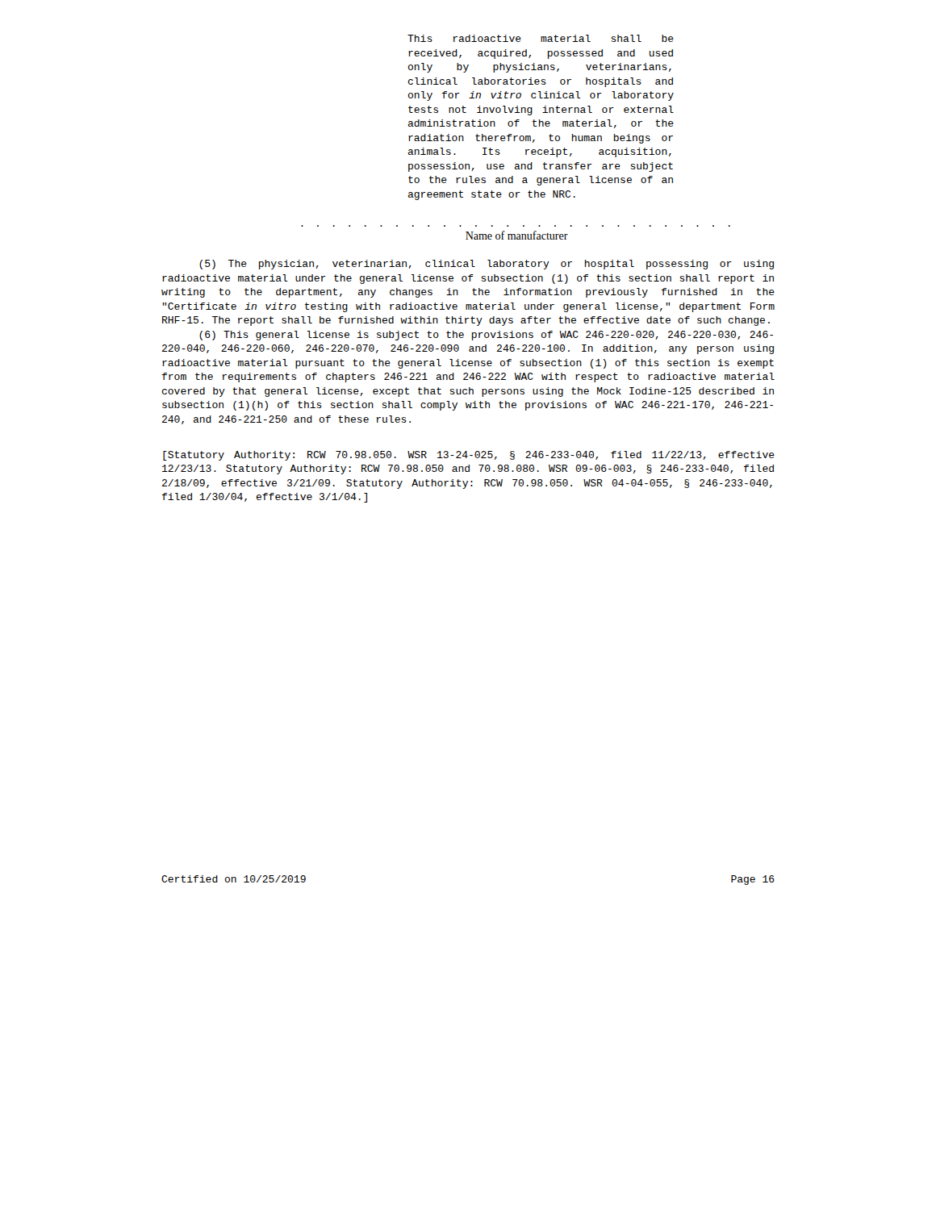This radioactive material shall be received, acquired, possessed and used only by physicians, veterinarians, clinical laboratories or hospitals and only for in vitro clinical or laboratory tests not involving internal or external administration of the material, or the radiation therefrom, to human beings or animals. Its receipt, acquisition, possession, use and transfer are subject to the rules and a general license of an agreement state or the NRC.
. . . . . . . . . . . . . . . . . . . . . . . . . . . .
Name of manufacturer
(5) The physician, veterinarian, clinical laboratory or hospital possessing or using radioactive material under the general license of subsection (1) of this section shall report in writing to the department, any changes in the information previously furnished in the "Certificate in vitro testing with radioactive material under general license," department Form RHF-15. The report shall be furnished within thirty days after the effective date of such change.
(6) This general license is subject to the provisions of WAC 246-220-020, 246-220-030, 246-220-040, 246-220-060, 246-220-070, 246-220-090 and 246-220-100. In addition, any person using radioactive material pursuant to the general license of subsection (1) of this section is exempt from the requirements of chapters 246-221 and 246-222 WAC with respect to radioactive material covered by that general license, except that such persons using the Mock Iodine-125 described in subsection (1)(h) of this section shall comply with the provisions of WAC 246-221-170, 246-221-240, and 246-221-250 and of these rules.
[Statutory Authority: RCW 70.98.050. WSR 13-24-025, § 246-233-040, filed 11/22/13, effective 12/23/13. Statutory Authority: RCW 70.98.050 and 70.98.080. WSR 09-06-003, § 246-233-040, filed 2/18/09, effective 3/21/09. Statutory Authority: RCW 70.98.050. WSR 04-04-055, § 246-233-040, filed 1/30/04, effective 3/1/04.]
Certified on 10/25/2019 Page 16